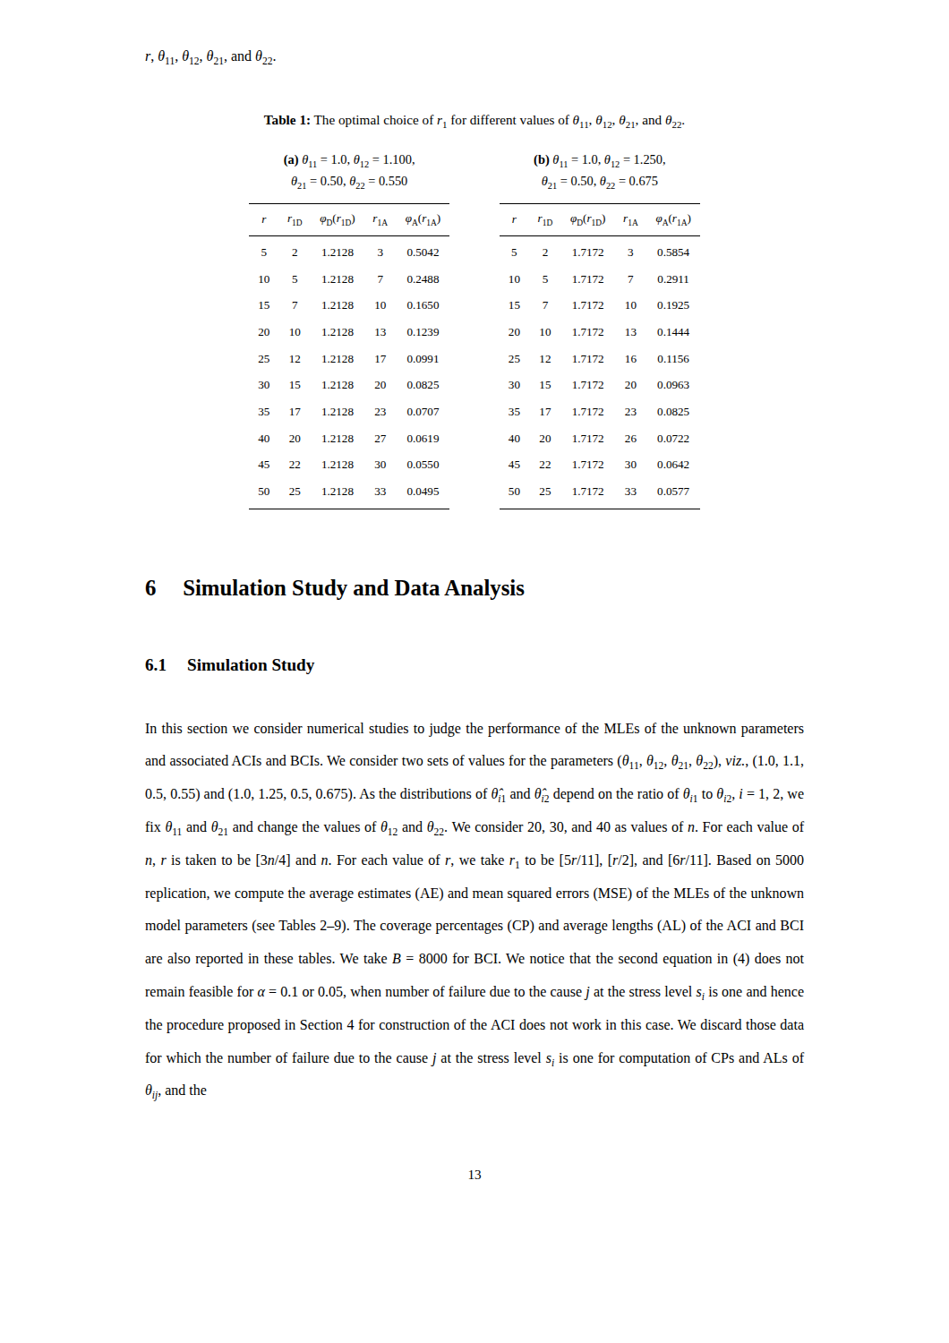r, θ11, θ12, θ21, and θ22.
Table 1: The optimal choice of r1 for different values of θ11, θ12, θ21, and θ22.
(a) θ11 = 1.0, θ12 = 1.100,
θ21 = 0.50, θ22 = 0.550
| r | r 1D | φ D ( r 1D ) | r 1A | φ A ( r 1A ) |
| --- | --- | --- | --- | --- |
| 5 | 2 | 1.2128 | 3 | 0.5042 |
| 10 | 5 | 1.2128 | 7 | 0.2488 |
| 15 | 7 | 1.2128 | 10 | 0.1650 |
| 20 | 10 | 1.2128 | 13 | 0.1239 |
| 25 | 12 | 1.2128 | 17 | 0.0991 |
| 30 | 15 | 1.2128 | 20 | 0.0825 |
| 35 | 17 | 1.2128 | 23 | 0.0707 |
| 40 | 20 | 1.2128 | 27 | 0.0619 |
| 45 | 22 | 1.2128 | 30 | 0.0550 |
| 50 | 25 | 1.2128 | 33 | 0.0495 |
(b) θ11 = 1.0, θ12 = 1.250,
θ21 = 0.50, θ22 = 0.675
| r | r 1D | φ D ( r 1D ) | r 1A | φ A ( r 1A ) |
| --- | --- | --- | --- | --- |
| 5 | 2 | 1.7172 | 3 | 0.5854 |
| 10 | 5 | 1.7172 | 7 | 0.2911 |
| 15 | 7 | 1.7172 | 10 | 0.1925 |
| 20 | 10 | 1.7172 | 13 | 0.1444 |
| 25 | 12 | 1.7172 | 16 | 0.1156 |
| 30 | 15 | 1.7172 | 20 | 0.0963 |
| 35 | 17 | 1.7172 | 23 | 0.0825 |
| 40 | 20 | 1.7172 | 26 | 0.0722 |
| 45 | 22 | 1.7172 | 30 | 0.0642 |
| 50 | 25 | 1.7172 | 33 | 0.0577 |
6 Simulation Study and Data Analysis
6.1 Simulation Study
In this section we consider numerical studies to judge the performance of the MLEs of the unknown parameters and associated ACIs and BCIs. We consider two sets of values for the parameters (θ11, θ12, θ21, θ22), viz., (1.0, 1.1, 0.5, 0.55) and (1.0, 1.25, 0.5, 0.675). As the distributions of θ̂i1 and θ̂i2 depend on the ratio of θi1 to θi2, i = 1, 2, we fix θ11 and θ21 and change the values of θ12 and θ22. We consider 20, 30, and 40 as values of n. For each value of n, r is taken to be [3n/4] and n. For each value of r, we take r1 to be [5r/11], [r/2], and [6r/11]. Based on 5000 replication, we compute the average estimates (AE) and mean squared errors (MSE) of the MLEs of the unknown model parameters (see Tables 2–9). The coverage percentages (CP) and average lengths (AL) of the ACI and BCI are also reported in these tables. We take B = 8000 for BCI. We notice that the second equation in (4) does not remain feasible for α = 0.1 or 0.05, when number of failure due to the cause j at the stress level si is one and hence the procedure proposed in Section 4 for construction of the ACI does not work in this case. We discard those data for which the number of failure due to the cause j at the stress level si is one for computation of CPs and ALs of θij, and the
13